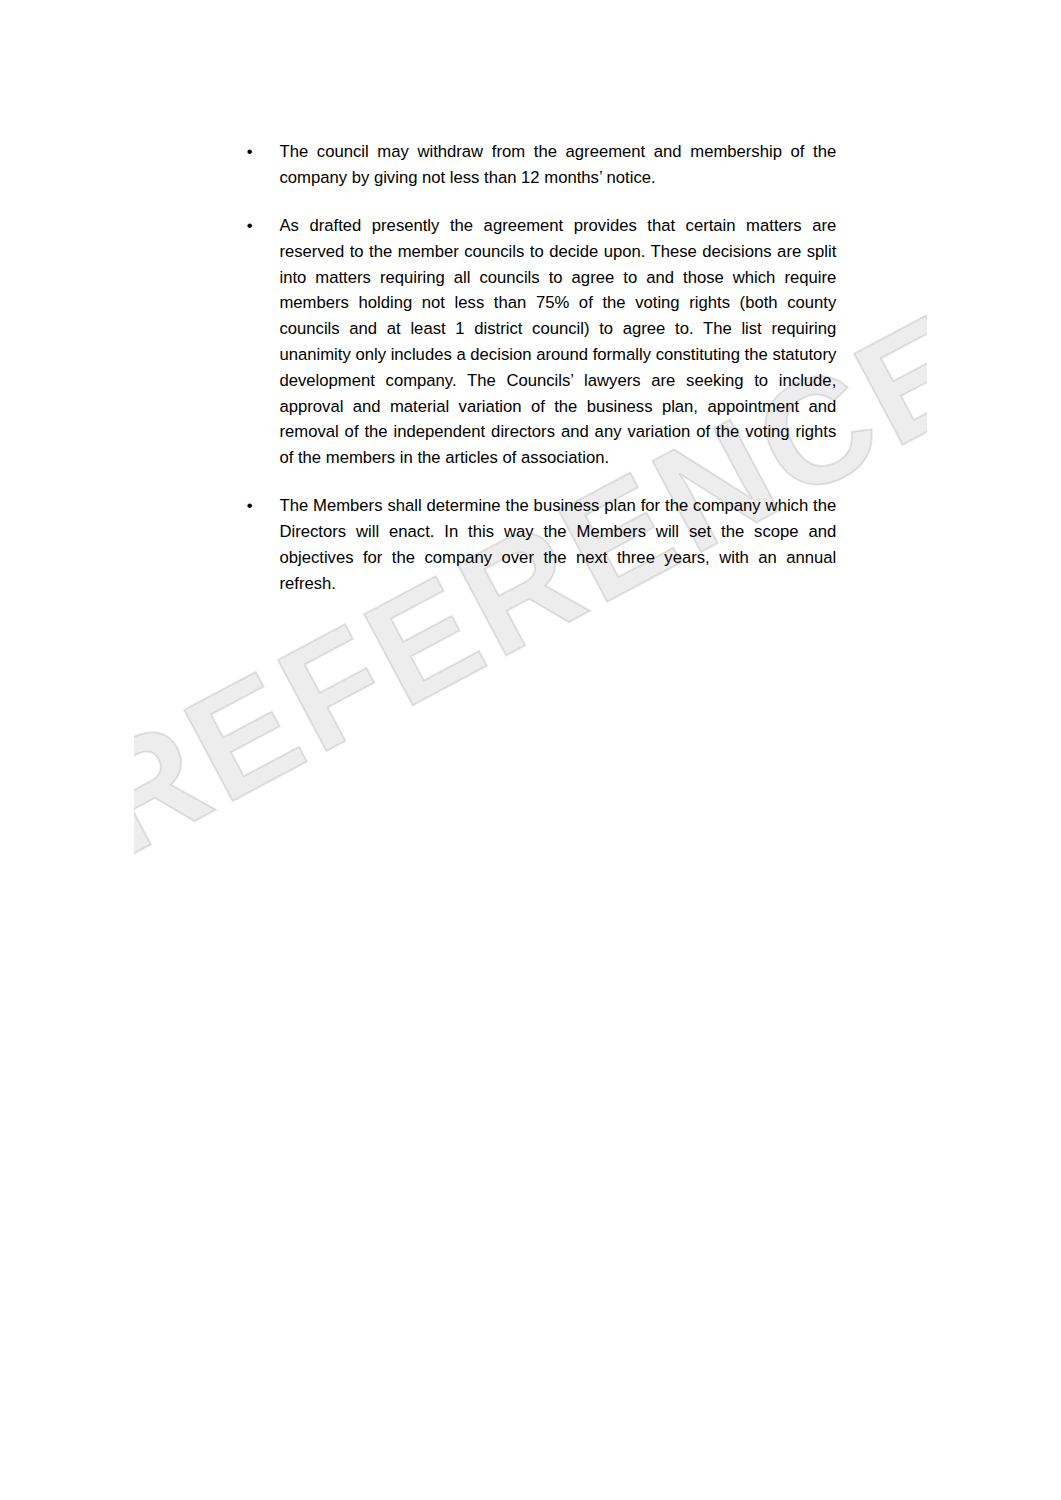REFERENCE
The council may withdraw from the agreement and membership of the company by giving not less than 12 months’ notice.
As drafted presently the agreement provides that certain matters are reserved to the member councils to decide upon. These decisions are split into matters requiring all councils to agree to and those which require members holding not less than 75% of the voting rights (both county councils and at least 1 district council) to agree to. The list requiring unanimity only includes a decision around formally constituting the statutory development company. The Councils’ lawyers are seeking to include, approval and material variation of the business plan, appointment and removal of the independent directors and any variation of the voting rights of the members in the articles of association.
The Members shall determine the business plan for the company which the Directors will enact. In this way the Members will set the scope and objectives for the company over the next three years, with an annual refresh.